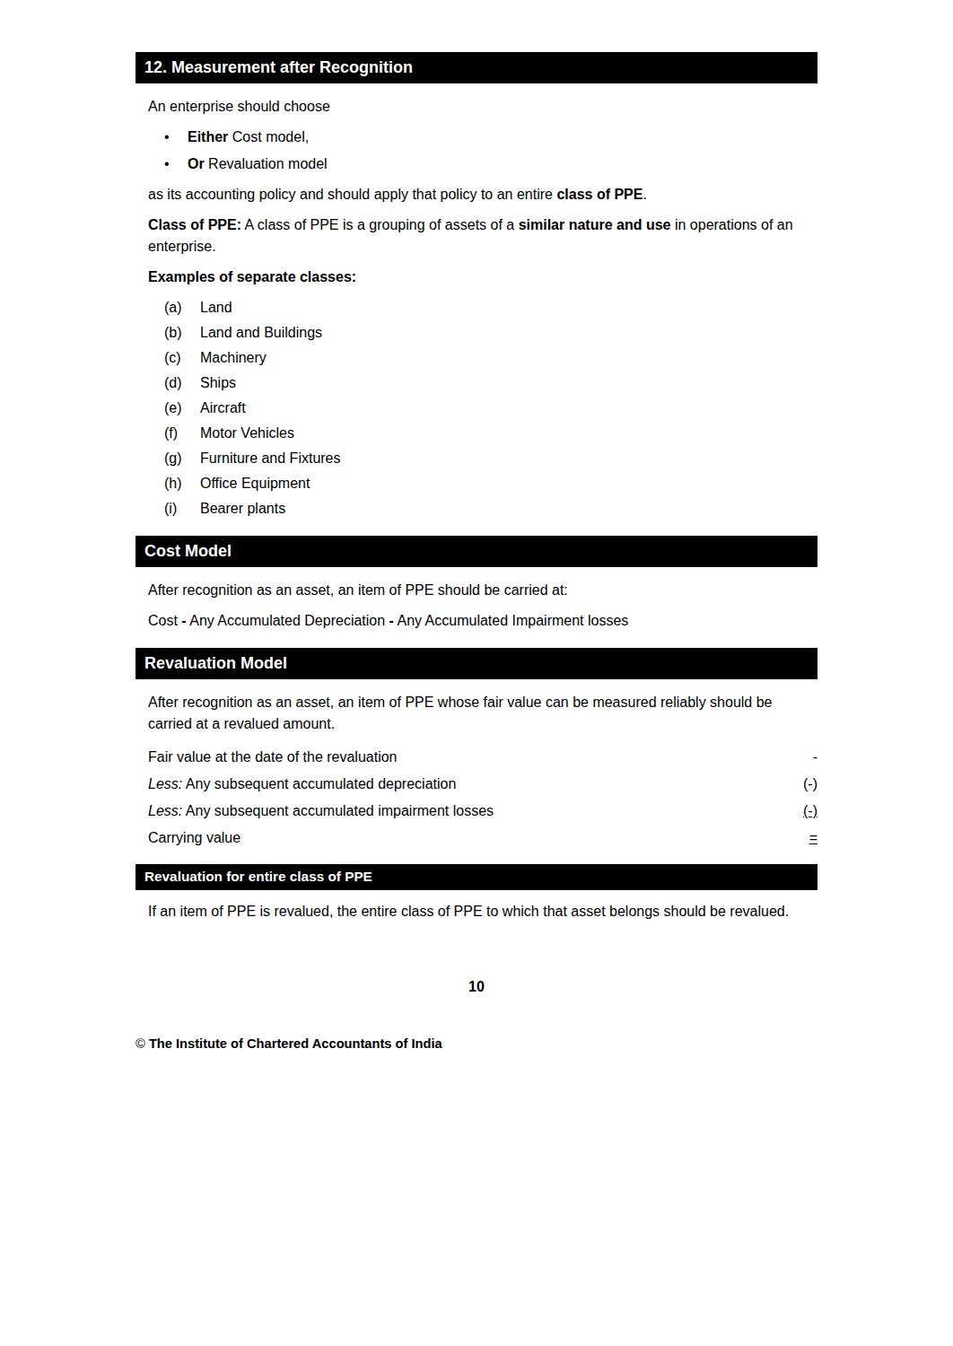12. Measurement after Recognition
An enterprise should choose
Either Cost model,
Or Revaluation model
as its accounting policy and should apply that policy to an entire class of PPE.
Class of PPE: A class of PPE is a grouping of assets of a similar nature and use in operations of an enterprise.
Examples of separate classes:
Land
Land and Buildings
Machinery
Ships
Aircraft
Motor Vehicles
Furniture and Fixtures
Office Equipment
Bearer plants
Cost Model
After recognition as an asset, an item of PPE should be carried at:
Cost - Any Accumulated Depreciation - Any Accumulated Impairment losses
Revaluation Model
After recognition as an asset, an item of PPE whose fair value can be measured reliably should be carried at a revalued amount.
| Fair value at the date of the revaluation | - |
| Less: Any subsequent accumulated depreciation | (-) |
| Less: Any subsequent accumulated impairment losses | (-) |
| Carrying value | = |
Revaluation for entire class of PPE
If an item of PPE is revalued, the entire class of PPE to which that asset belongs should be revalued.
10
© The Institute of Chartered Accountants of India